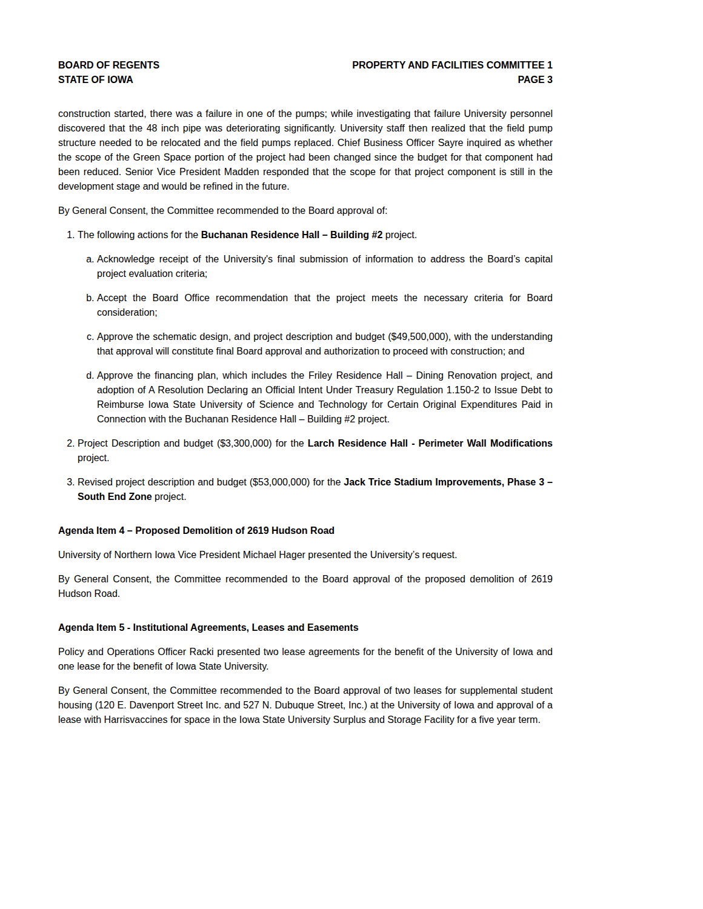BOARD OF REGENTS PROPERTY AND FACILITIES COMMITTEE 1
STATE OF IOWA PAGE 3
construction started, there was a failure in one of the pumps; while investigating that failure University personnel discovered that the 48 inch pipe was deteriorating significantly. University staff then realized that the field pump structure needed to be relocated and the field pumps replaced. Chief Business Officer Sayre inquired as whether the scope of the Green Space portion of the project had been changed since the budget for that component had been reduced. Senior Vice President Madden responded that the scope for that project component is still in the development stage and would be refined in the future.
By General Consent, the Committee recommended to the Board approval of:
The following actions for the Buchanan Residence Hall – Building #2 project.
Acknowledge receipt of the University's final submission of information to address the Board’s capital project evaluation criteria;
Accept the Board Office recommendation that the project meets the necessary criteria for Board consideration;
Approve the schematic design, and project description and budget ($49,500,000), with the understanding that approval will constitute final Board approval and authorization to proceed with construction; and
Approve the financing plan, which includes the Friley Residence Hall – Dining Renovation project, and adoption of A Resolution Declaring an Official Intent Under Treasury Regulation 1.150-2 to Issue Debt to Reimburse Iowa State University of Science and Technology for Certain Original Expenditures Paid in Connection with the Buchanan Residence Hall – Building #2 project.
Project Description and budget ($3,300,000) for the Larch Residence Hall - Perimeter Wall Modifications project.
Revised project description and budget ($53,000,000) for the Jack Trice Stadium Improvements, Phase 3 – South End Zone project.
Agenda Item 4 – Proposed Demolition of 2619 Hudson Road
University of Northern Iowa Vice President Michael Hager presented the University’s request.
By General Consent, the Committee recommended to the Board approval of the proposed demolition of 2619 Hudson Road.
Agenda Item 5 - Institutional Agreements, Leases and Easements
Policy and Operations Officer Racki presented two lease agreements for the benefit of the University of Iowa and one lease for the benefit of Iowa State University.
By General Consent, the Committee recommended to the Board approval of two leases for supplemental student housing (120 E. Davenport Street Inc. and 527 N. Dubuque Street, Inc.) at the University of Iowa and approval of a lease with Harrisvaccines for space in the Iowa State University Surplus and Storage Facility for a five year term.